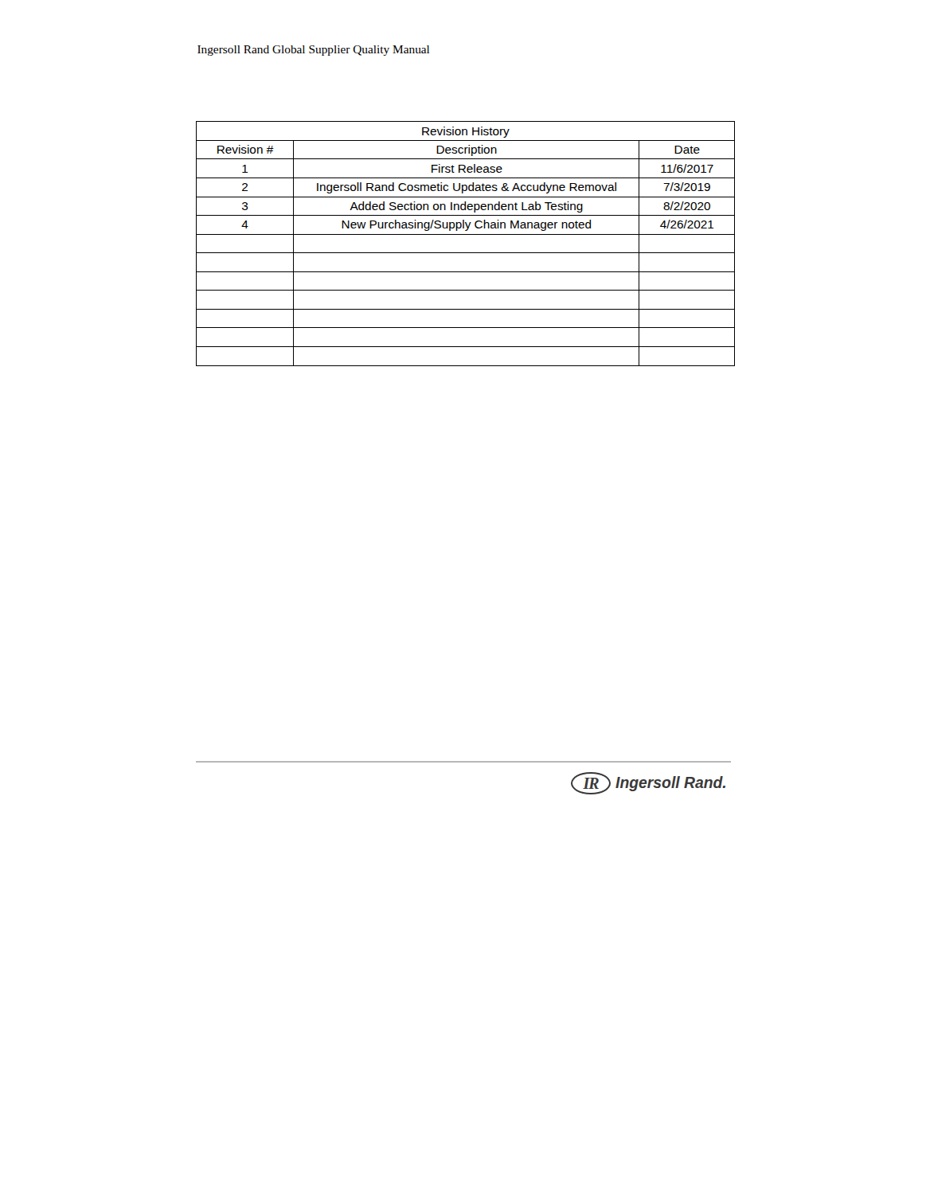Ingersoll Rand Global Supplier Quality Manual
| Revision History |
| Revision # | Description | Date |
| 1 | First Release | 11/6/2017 |
| 2 | Ingersoll Rand Cosmetic Updates & Accudyne Removal | 7/3/2019 |
| 3 | Added Section on Independent Lab Testing | 8/2/2020 |
| 4 | New Purchasing/Supply Chain Manager noted | 4/26/2021 |
IR
Ingersoll Rand.